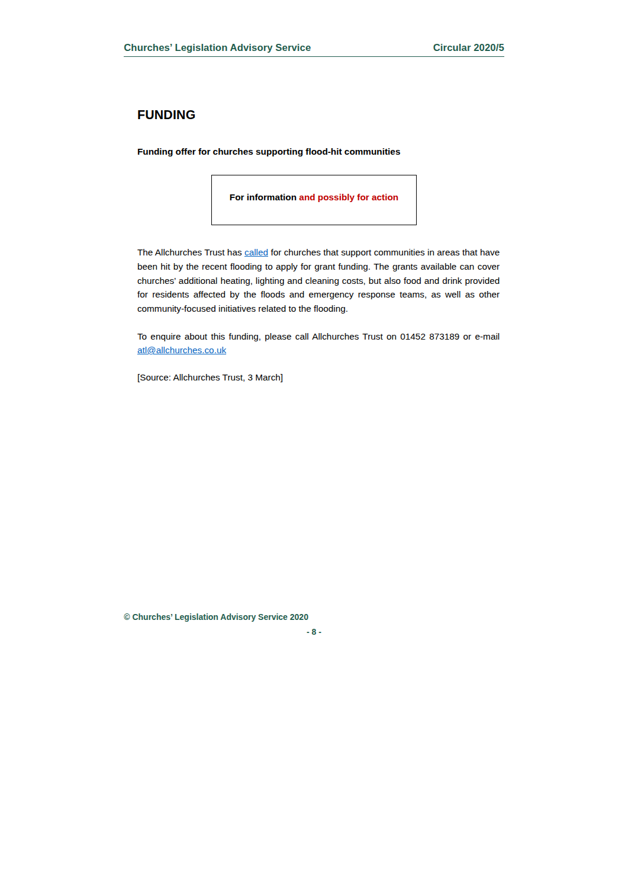Churches’ Legislation Advisory Service Circular 2020/5
FUNDING
Funding offer for churches supporting flood-hit communities
For information and possibly for action
The Allchurches Trust has called for churches that support communities in areas that have been hit by the recent flooding to apply for grant funding. The grants available can cover churches’ additional heating, lighting and cleaning costs, but also food and drink provided for residents affected by the floods and emergency response teams, as well as other community-focused initiatives related to the flooding.
To enquire about this funding, please call Allchurches Trust on 01452 873189 or e-mail atl@allchurches.co.uk
[Source: Allchurches Trust, 3 March]
© Churches’ Legislation Advisory Service 2020
- 8 -